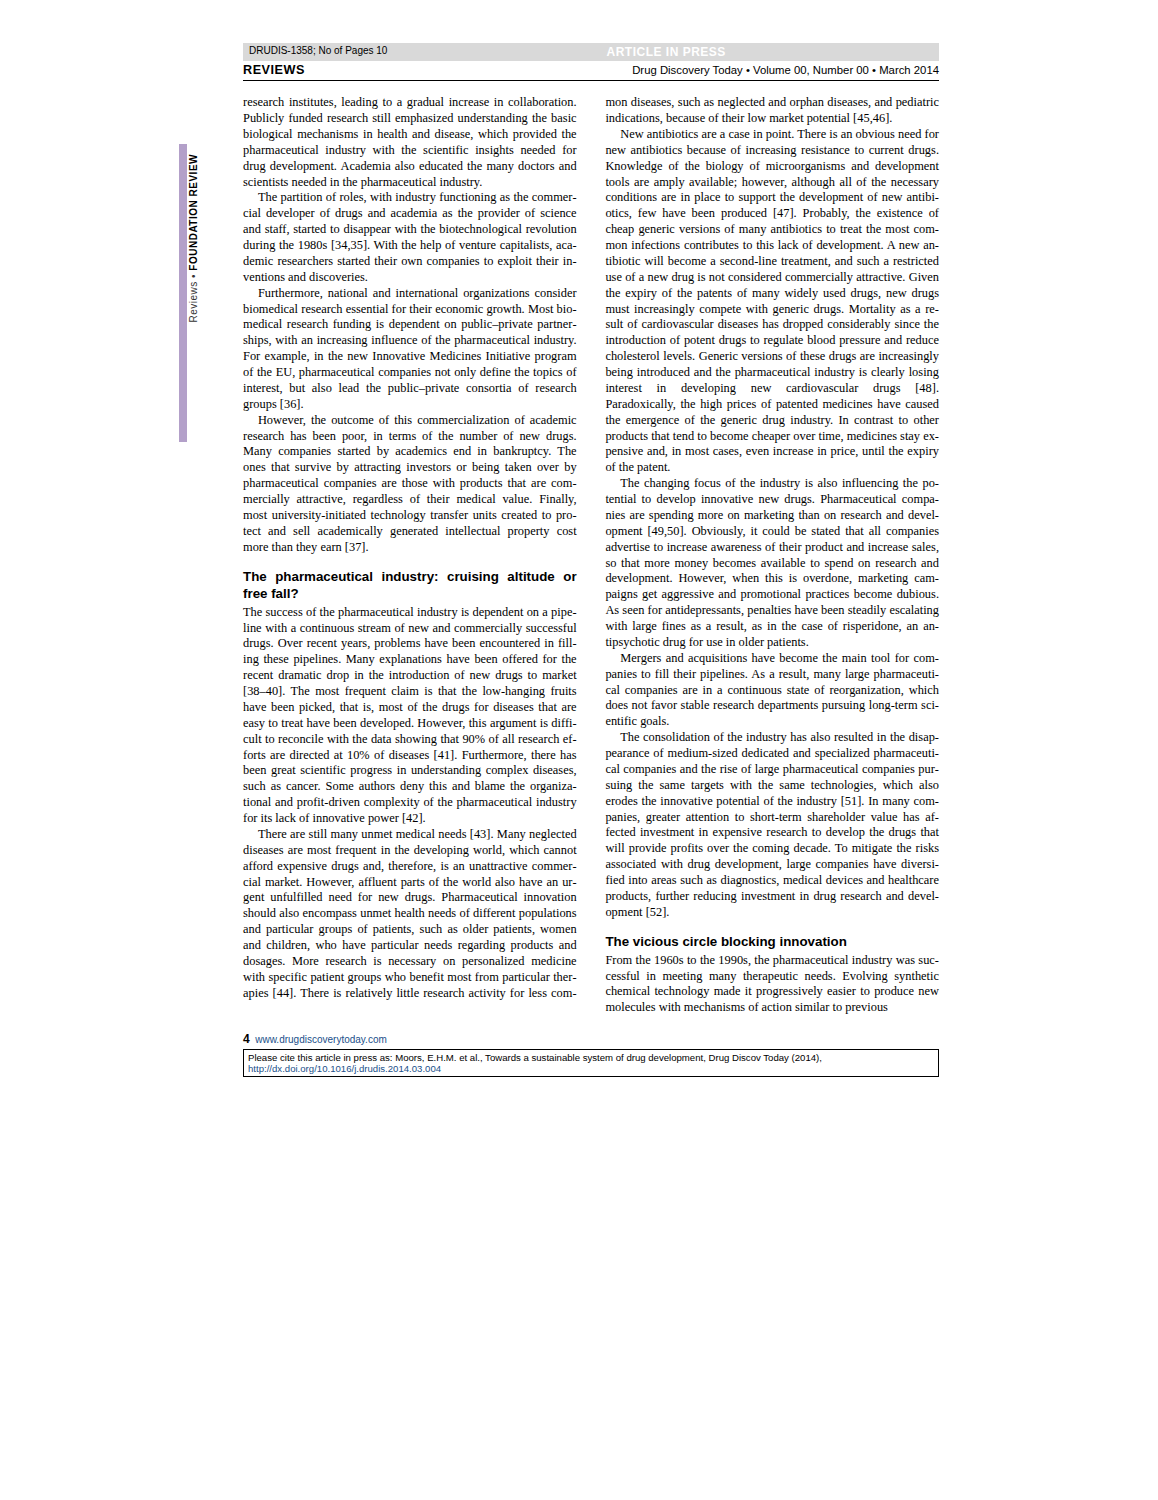DRUDIS-1358; No of Pages 10
ARTICLE IN PRESS
REVIEWS
Drug Discovery Today • Volume 00, Number 00 • March 2014
Reviews • FOUNDATION REVIEW
research institutes, leading to a gradual increase in collaboration. Publicly funded research still emphasized understanding the basic biological mechanisms in health and disease, which provided the pharmaceutical industry with the scientific insights needed for drug development. Academia also educated the many doctors and scientists needed in the pharmaceutical industry.
The partition of roles, with industry functioning as the commercial developer of drugs and academia as the provider of science and staff, started to disappear with the biotechnological revolution during the 1980s [34,35]. With the help of venture capitalists, academic researchers started their own companies to exploit their inventions and discoveries.
Furthermore, national and international organizations consider biomedical research essential for their economic growth. Most biomedical research funding is dependent on public–private partnerships, with an increasing influence of the pharmaceutical industry. For example, in the new Innovative Medicines Initiative program of the EU, pharmaceutical companies not only define the topics of interest, but also lead the public–private consortia of research groups [36].
However, the outcome of this commercialization of academic research has been poor, in terms of the number of new drugs. Many companies started by academics end in bankruptcy. The ones that survive by attracting investors or being taken over by pharmaceutical companies are those with products that are commercially attractive, regardless of their medical value. Finally, most university-initiated technology transfer units created to protect and sell academically generated intellectual property cost more than they earn [37].
The pharmaceutical industry: cruising altitude or free fall?
The success of the pharmaceutical industry is dependent on a pipeline with a continuous stream of new and commercially successful drugs. Over recent years, problems have been encountered in filling these pipelines. Many explanations have been offered for the recent dramatic drop in the introduction of new drugs to market [38–40]. The most frequent claim is that the low-hanging fruits have been picked, that is, most of the drugs for diseases that are easy to treat have been developed. However, this argument is difficult to reconcile with the data showing that 90% of all research efforts are directed at 10% of diseases [41]. Furthermore, there has been great scientific progress in understanding complex diseases, such as cancer. Some authors deny this and blame the organizational and profit-driven complexity of the pharmaceutical industry for its lack of innovative power [42].
There are still many unmet medical needs [43]. Many neglected diseases are most frequent in the developing world, which cannot afford expensive drugs and, therefore, is an unattractive commercial market. However, affluent parts of the world also have an urgent unfulfilled need for new drugs. Pharmaceutical innovation should also encompass unmet health needs of different populations and particular groups of patients, such as older patients, women and children, who have particular needs regarding products and dosages. More research is necessary on personalized medicine with specific patient groups who benefit most from particular therapies [44]. There is relatively little research activity for less common diseases, such as neglected and orphan diseases, and pediatric indications, because of their low market potential [45,46].
New antibiotics are a case in point. There is an obvious need for new antibiotics because of increasing resistance to current drugs. Knowledge of the biology of microorganisms and development tools are amply available; however, although all of the necessary conditions are in place to support the development of new antibiotics, few have been produced [47]. Probably, the existence of cheap generic versions of many antibiotics to treat the most common infections contributes to this lack of development. A new antibiotic will become a second-line treatment, and such a restricted use of a new drug is not considered commercially attractive. Given the expiry of the patents of many widely used drugs, new drugs must increasingly compete with generic drugs. Mortality as a result of cardiovascular diseases has dropped considerably since the introduction of potent drugs to regulate blood pressure and reduce cholesterol levels. Generic versions of these drugs are increasingly being introduced and the pharmaceutical industry is clearly losing interest in developing new cardiovascular drugs [48]. Paradoxically, the high prices of patented medicines have caused the emergence of the generic drug industry. In contrast to other products that tend to become cheaper over time, medicines stay expensive and, in most cases, even increase in price, until the expiry of the patent.
The changing focus of the industry is also influencing the potential to develop innovative new drugs. Pharmaceutical companies are spending more on marketing than on research and development [49,50]. Obviously, it could be stated that all companies advertise to increase awareness of their product and increase sales, so that more money becomes available to spend on research and development. However, when this is overdone, marketing campaigns get aggressive and promotional practices become dubious. As seen for antidepressants, penalties have been steadily escalating with large fines as a result, as in the case of risperidone, an antipsychotic drug for use in older patients.
Mergers and acquisitions have become the main tool for companies to fill their pipelines. As a result, many large pharmaceutical companies are in a continuous state of reorganization, which does not favor stable research departments pursuing long-term scientific goals.
The consolidation of the industry has also resulted in the disappearance of medium-sized dedicated and specialized pharmaceutical companies and the rise of large pharmaceutical companies pursuing the same targets with the same technologies, which also erodes the innovative potential of the industry [51]. In many companies, greater attention to short-term shareholder value has affected investment in expensive research to develop the drugs that will provide profits over the coming decade. To mitigate the risks associated with drug development, large companies have diversified into areas such as diagnostics, medical devices and healthcare products, further reducing investment in drug research and development [52].
The vicious circle blocking innovation
From the 1960s to the 1990s, the pharmaceutical industry was successful in meeting many therapeutic needs. Evolving synthetic chemical technology made it progressively easier to produce new molecules with mechanisms of action similar to previous
4 www.drugdiscoverytoday.com
Please cite this article in press as: Moors, E.H.M. et al., Towards a sustainable system of drug development, Drug Discov Today (2014), http://dx.doi.org/10.1016/j.drudis.2014.03.004